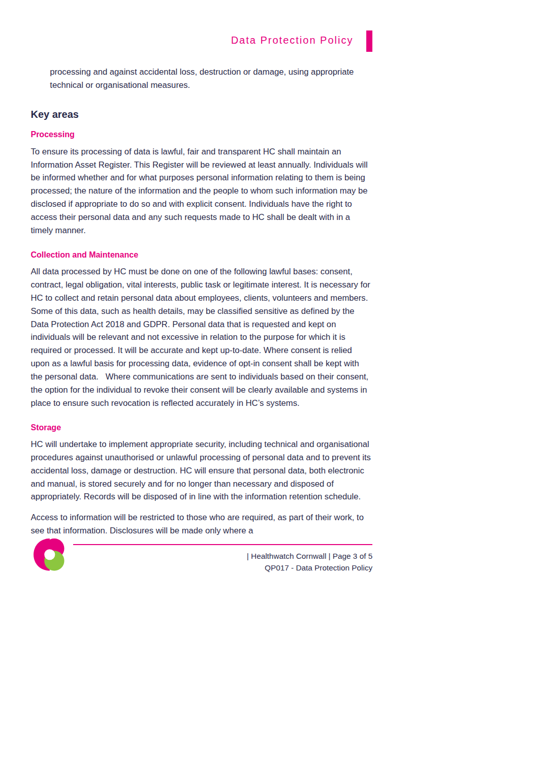Data Protection Policy
processing and against accidental loss, destruction or damage, using appropriate technical or organisational measures.
Key areas
Processing
To ensure its processing of data is lawful, fair and transparent HC shall maintain an Information Asset Register. This Register will be reviewed at least annually. Individuals will be informed whether and for what purposes personal information relating to them is being processed; the nature of the information and the people to whom such information may be disclosed if appropriate to do so and with explicit consent. Individuals have the right to access their personal data and any such requests made to HC shall be dealt with in a timely manner.
Collection and Maintenance
All data processed by HC must be done on one of the following lawful bases: consent, contract, legal obligation, vital interests, public task or legitimate interest. It is necessary for HC to collect and retain personal data about employees, clients, volunteers and members. Some of this data, such as health details, may be classified sensitive as defined by the Data Protection Act 2018 and GDPR. Personal data that is requested and kept on individuals will be relevant and not excessive in relation to the purpose for which it is required or processed. It will be accurate and kept up-to-date. Where consent is relied upon as a lawful basis for processing data, evidence of opt-in consent shall be kept with the personal data. Where communications are sent to individuals based on their consent, the option for the individual to revoke their consent will be clearly available and systems in place to ensure such revocation is reflected accurately in HC’s systems.
Storage
HC will undertake to implement appropriate security, including technical and organisational procedures against unauthorised or unlawful processing of personal data and to prevent its accidental loss, damage or destruction. HC will ensure that personal data, both electronic and manual, is stored securely and for no longer than necessary and disposed of appropriately. Records will be disposed of in line with the information retention schedule.
Access to information will be restricted to those who are required, as part of their work, to see that information. Disclosures will be made only where a
| Healthwatch Cornwall | Page 3 of 5
QP017 - Data Protection Policy